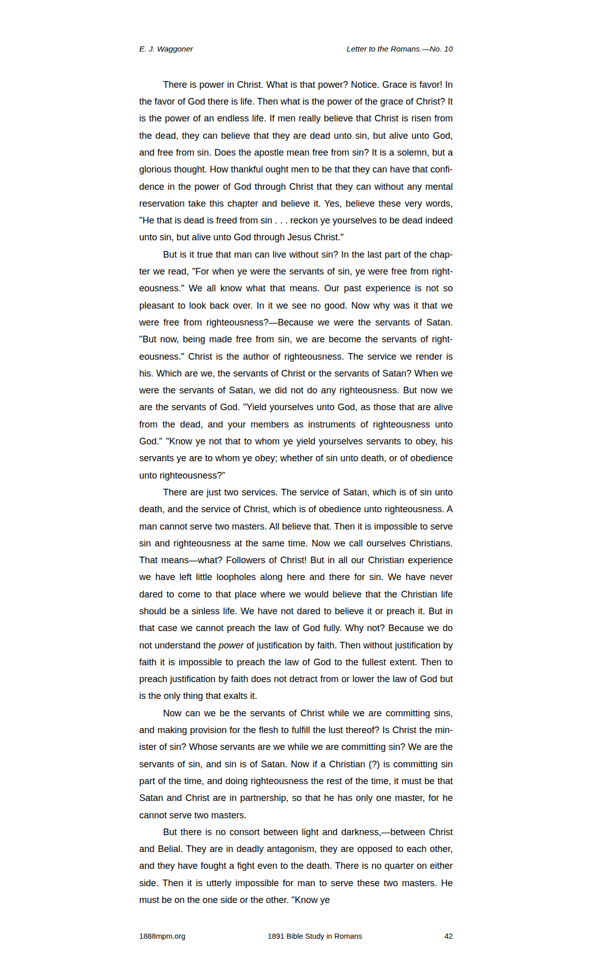E. J. Waggoner Letter to the Romans.—No. 10
There is power in Christ. What is that power? Notice. Grace is favor! In the favor of God there is life. Then what is the power of the grace of Christ? It is the power of an endless life. If men really believe that Christ is risen from the dead, they can believe that they are dead unto sin, but alive unto God, and free from sin. Does the apostle mean free from sin? It is a solemn, but a glorious thought. How thankful ought men to be that they can have that confidence in the power of God through Christ that they can without any mental reservation take this chapter and believe it. Yes, believe these very words, "He that is dead is freed from sin . . . reckon ye yourselves to be dead indeed unto sin, but alive unto God through Jesus Christ."
But is it true that man can live without sin? In the last part of the chapter we read, "For when ye were the servants of sin, ye were free from righteousness." We all know what that means. Our past experience is not so pleasant to look back over. In it we see no good. Now why was it that we were free from righteousness?—Because we were the servants of Satan. "But now, being made free from sin, we are become the servants of righteousness." Christ is the author of righteousness. The service we render is his. Which are we, the servants of Christ or the servants of Satan? When we were the servants of Satan, we did not do any righteousness. But now we are the servants of God. "Yield yourselves unto God, as those that are alive from the dead, and your members as instruments of righteousness unto God." "Know ye not that to whom ye yield yourselves servants to obey, his servants ye are to whom ye obey; whether of sin unto death, or of obedience unto righteousness?”
There are just two services. The service of Satan, which is of sin unto death, and the service of Christ, which is of obedience unto righteousness. A man cannot serve two masters. All believe that. Then it is impossible to serve sin and righteousness at the same time. Now we call ourselves Christians. That means—what? Followers of Christ! But in all our Christian experience we have left little loopholes along here and there for sin. We have never dared to come to that place where we would believe that the Christian life should be a sinless life. We have not dared to believe it or preach it. But in that case we cannot preach the law of God fully. Why not? Because we do not understand the power of justification by faith. Then without justification by faith it is impossible to preach the law of God to the fullest extent. Then to preach justification by faith does not detract from or lower the law of God but is the only thing that exalts it.
Now can we be the servants of Christ while we are committing sins, and making provision for the flesh to fulfill the lust thereof? Is Christ the minister of sin? Whose servants are we while we are committing sin? We are the servants of sin, and sin is of Satan. Now if a Christian (?) is committing sin part of the time, and doing righteousness the rest of the time, it must be that Satan and Christ are in partnership, so that he has only one master, for he cannot serve two masters.
But there is no consort between light and darkness,—between Christ and Belial. They are in deadly antagonism, they are opposed to each other, and they have fought a fight even to the death. There is no quarter on either side. Then it is utterly impossible for man to serve these two masters. He must be on the one side or the other. "Know ye
1888mpm.org 1891 Bible Study in Romans 42